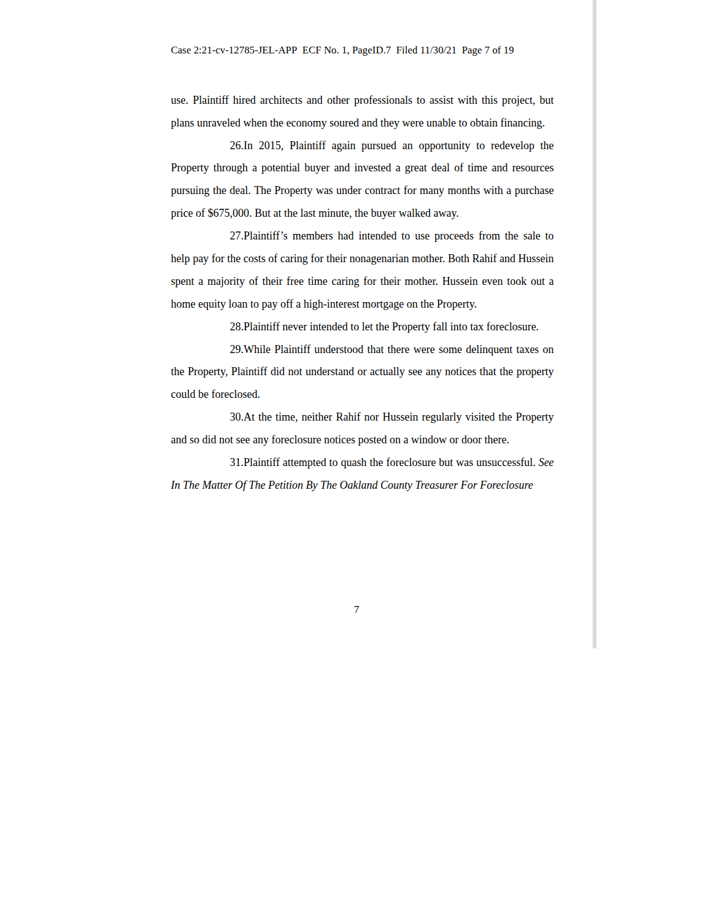Case 2:21-cv-12785-JEL-APP ECF No. 1, PageID.7 Filed 11/30/21 Page 7 of 19
use. Plaintiff hired architects and other professionals to assist with this project, but plans unraveled when the economy soured and they were unable to obtain financing.
26. In 2015, Plaintiff again pursued an opportunity to redevelop the Property through a potential buyer and invested a great deal of time and resources pursuing the deal. The Property was under contract for many months with a purchase price of $675,000. But at the last minute, the buyer walked away.
27. Plaintiff’s members had intended to use proceeds from the sale to help pay for the costs of caring for their nonagenarian mother. Both Rahif and Hussein spent a majority of their free time caring for their mother. Hussein even took out a home equity loan to pay off a high-interest mortgage on the Property.
28. Plaintiff never intended to let the Property fall into tax foreclosure.
29. While Plaintiff understood that there were some delinquent taxes on the Property, Plaintiff did not understand or actually see any notices that the property could be foreclosed.
30. At the time, neither Rahif nor Hussein regularly visited the Property and so did not see any foreclosure notices posted on a window or door there.
31. Plaintiff attempted to quash the foreclosure but was unsuccessful. See In The Matter Of The Petition By The Oakland County Treasurer For Foreclosure
7